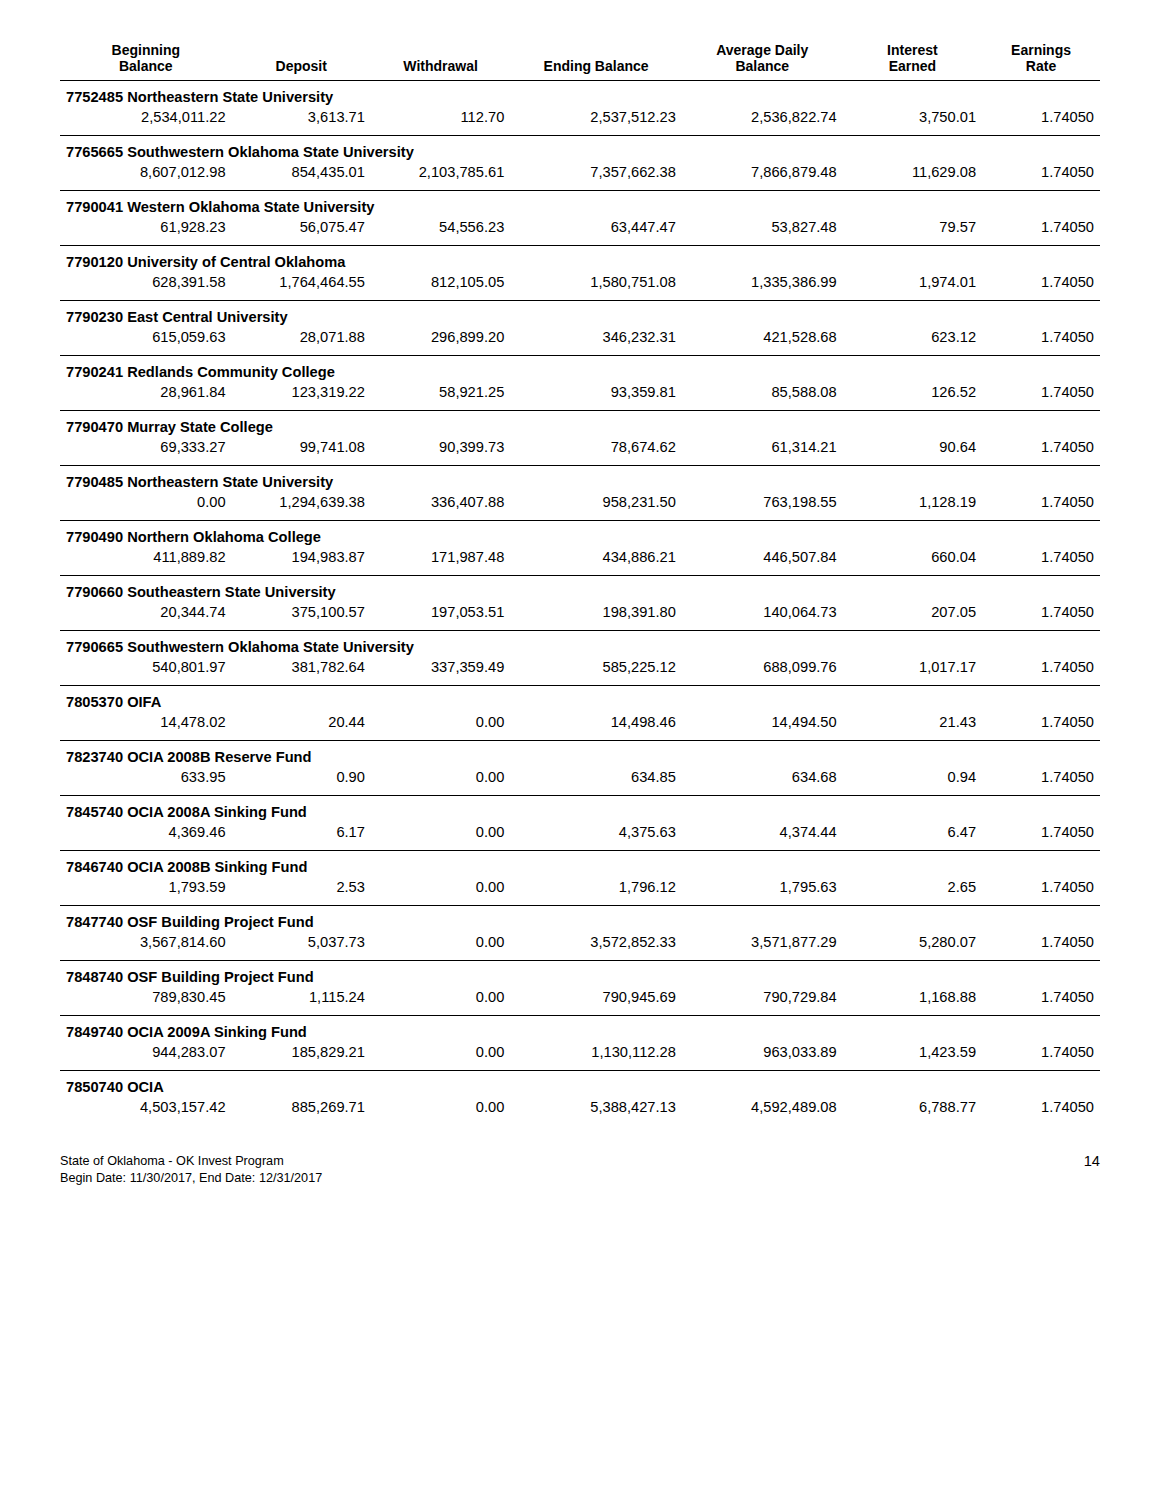| Beginning Balance | Deposit | Withdrawal | Ending Balance | Average Daily Balance | Interest Earned | Earnings Rate |
| --- | --- | --- | --- | --- | --- | --- |
| 7752485 Northeastern State University |
| 2,534,011.22 | 3,613.71 | 112.70 | 2,537,512.23 | 2,536,822.74 | 3,750.01 | 1.74050 |
| 7765665 Southwestern Oklahoma State University |
| 8,607,012.98 | 854,435.01 | 2,103,785.61 | 7,357,662.38 | 7,866,879.48 | 11,629.08 | 1.74050 |
| 7790041 Western Oklahoma State University |
| 61,928.23 | 56,075.47 | 54,556.23 | 63,447.47 | 53,827.48 | 79.57 | 1.74050 |
| 7790120 University of Central Oklahoma |
| 628,391.58 | 1,764,464.55 | 812,105.05 | 1,580,751.08 | 1,335,386.99 | 1,974.01 | 1.74050 |
| 7790230 East Central University |
| 615,059.63 | 28,071.88 | 296,899.20 | 346,232.31 | 421,528.68 | 623.12 | 1.74050 |
| 7790241 Redlands Community College |
| 28,961.84 | 123,319.22 | 58,921.25 | 93,359.81 | 85,588.08 | 126.52 | 1.74050 |
| 7790470 Murray State College |
| 69,333.27 | 99,741.08 | 90,399.73 | 78,674.62 | 61,314.21 | 90.64 | 1.74050 |
| 7790485 Northeastern State University |
| 0.00 | 1,294,639.38 | 336,407.88 | 958,231.50 | 763,198.55 | 1,128.19 | 1.74050 |
| 7790490 Northern Oklahoma College |
| 411,889.82 | 194,983.87 | 171,987.48 | 434,886.21 | 446,507.84 | 660.04 | 1.74050 |
| 7790660 Southeastern State University |
| 20,344.74 | 375,100.57 | 197,053.51 | 198,391.80 | 140,064.73 | 207.05 | 1.74050 |
| 7790665 Southwestern Oklahoma State University |
| 540,801.97 | 381,782.64 | 337,359.49 | 585,225.12 | 688,099.76 | 1,017.17 | 1.74050 |
| 7805370 OIFA |
| 14,478.02 | 20.44 | 0.00 | 14,498.46 | 14,494.50 | 21.43 | 1.74050 |
| 7823740 OCIA 2008B Reserve Fund |
| 633.95 | 0.90 | 0.00 | 634.85 | 634.68 | 0.94 | 1.74050 |
| 7845740 OCIA 2008A Sinking Fund |
| 4,369.46 | 6.17 | 0.00 | 4,375.63 | 4,374.44 | 6.47 | 1.74050 |
| 7846740 OCIA 2008B Sinking Fund |
| 1,793.59 | 2.53 | 0.00 | 1,796.12 | 1,795.63 | 2.65 | 1.74050 |
| 7847740 OSF Building Project Fund |
| 3,567,814.60 | 5,037.73 | 0.00 | 3,572,852.33 | 3,571,877.29 | 5,280.07 | 1.74050 |
| 7848740 OSF Building Project Fund |
| 789,830.45 | 1,115.24 | 0.00 | 790,945.69 | 790,729.84 | 1,168.88 | 1.74050 |
| 7849740 OCIA 2009A Sinking Fund |
| 944,283.07 | 185,829.21 | 0.00 | 1,130,112.28 | 963,033.89 | 1,423.59 | 1.74050 |
| 7850740 OCIA |
| 4,503,157.42 | 885,269.71 | 0.00 | 5,388,427.13 | 4,592,489.08 | 6,788.77 | 1.74050 |
State of Oklahoma - OK Invest Program
Begin Date: 11/30/2017, End Date: 12/31/2017
14